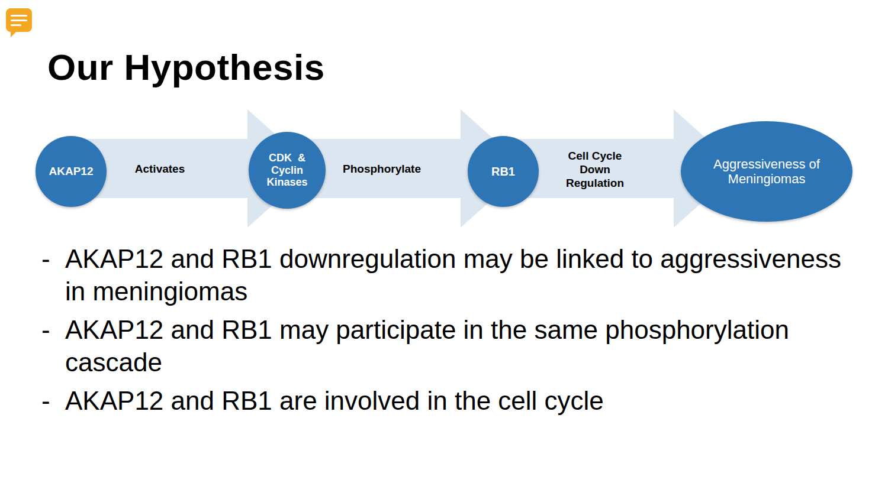Our Hypothesis
AKAP12
CDK &
Cyclin
Kinases
RB1
Aggressiveness of
Meningiomas
Activates
Phosphorylate
Cell Cycle
Down
Regulation
AKAP12 and RB1 downregulation may be linked to aggressiveness in meningiomas
AKAP12 and RB1 may participate in the same phosphorylation cascade
AKAP12 and RB1 are involved in the cell cycle